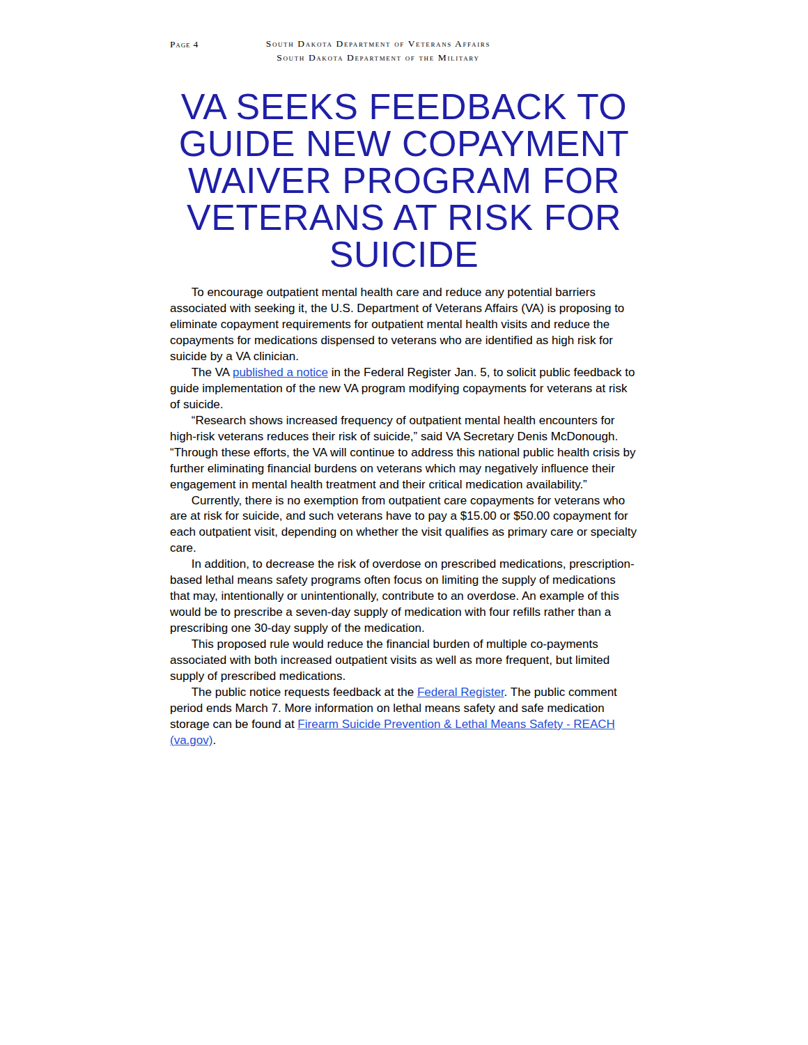Page 4
South Dakota Department of Veterans Affairs
South Dakota Department of the Military
VA Seeks Feedback to Guide New Copayment Waiver Program for Veterans at Risk for Suicide
To encourage outpatient mental health care and reduce any potential barriers associated with seeking it, the U.S. Department of Veterans Affairs (VA) is proposing to eliminate copayment requirements for outpatient mental health visits and reduce the copayments for medications dispensed to veterans who are identified as high risk for suicide by a VA clinician.
The VA published a notice in the Federal Register Jan. 5, to solicit public feedback to guide implementation of the new VA program modifying copayments for veterans at risk of suicide.
“Research shows increased frequency of outpatient mental health encounters for high-risk veterans reduces their risk of suicide,” said VA Secretary Denis McDonough. “Through these efforts, the VA will continue to address this national public health crisis by further eliminating financial burdens on veterans which may negatively influence their engagement in mental health treatment and their critical medication availability.”
Currently, there is no exemption from outpatient care copayments for veterans who are at risk for suicide, and such veterans have to pay a $15.00 or $50.00 copayment for each outpatient visit, depending on whether the visit qualifies as primary care or specialty care.
In addition, to decrease the risk of overdose on prescribed medications, prescription-based lethal means safety programs often focus on limiting the supply of medications that may, intentionally or unintentionally, contribute to an overdose. An example of this would be to prescribe a seven-day supply of medication with four refills rather than a prescribing one 30-day supply of the medication.
This proposed rule would reduce the financial burden of multiple co-payments associated with both increased outpatient visits as well as more frequent, but limited supply of prescribed medications.
The public notice requests feedback at the Federal Register. The public comment period ends March 7. More information on lethal means safety and safe medication storage can be found at Firearm Suicide Prevention & Lethal Means Safety - REACH (va.gov).